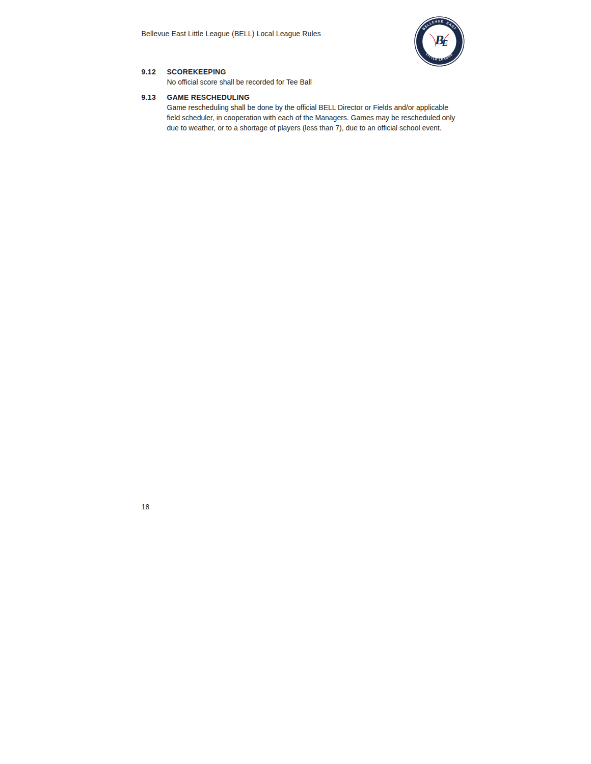Bellevue East Little League (BELL) Local League Rules
B E BELLEVUE EAST LITTLE LEAGUE
9.12 SCOREKEEPING
No official score shall be recorded for Tee Ball
9.13 GAME RESCHEDULING
Game rescheduling shall be done by the official BELL Director or Fields and/or applicable field scheduler, in cooperation with each of the Managers. Games may be rescheduled only due to weather, or to a shortage of players (less than 7), due to an official school event.
18